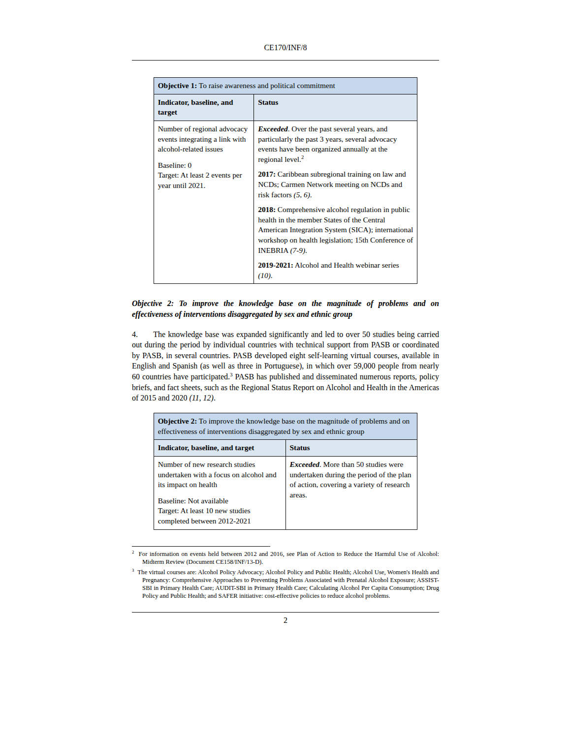CE170/INF/8
| Objective 1: To raise awareness and political commitment |
| Indicator, baseline, and target | Status |
| Number of regional advocacy events integrating a link with alcohol-related issues Baseline: 0 Target: At least 2 events per year until 2021. | Exceeded . Over the past several years, and particularly the past 3 years, several advocacy events have been organized annually at the regional level. 2 2017: Caribbean subregional training on law and NCDs; Carmen Network meeting on NCDs and risk factors (5, 6) . 2018: Comprehensive alcohol regulation in public health in the member States of the Central American Integration System (SICA); international workshop on health legislation; 15th Conference of INEBRIA (7-9) . 2019-2021: Alcohol and Health webinar series (10) . |
Objective 2: To improve the knowledge base on the magnitude of problems and on effectiveness of interventions disaggregated by sex and ethnic group
4. The knowledge base was expanded significantly and led to over 50 studies being carried out during the period by individual countries with technical support from PASB or coordinated by PASB, in several countries. PASB developed eight self-learning virtual courses, available in English and Spanish (as well as three in Portuguese), in which over 59,000 people from nearly 60 countries have participated.3 PASB has published and disseminated numerous reports, policy briefs, and fact sheets, such as the Regional Status Report on Alcohol and Health in the Americas of 2015 and 2020 (11, 12).
| Objective 2: To improve the knowledge base on the magnitude of problems and on effectiveness of interventions disaggregated by sex and ethnic group |
| Indicator, baseline, and target | Status |
| Number of new research studies undertaken with a focus on alcohol and its impact on health Baseline: Not available Target: At least 10 new studies completed between 2012-2021 | Exceeded . More than 50 studies were undertaken during the period of the plan of action, covering a variety of research areas. |
2 For information on events held between 2012 and 2016, see Plan of Action to Reduce the Harmful Use of Alcohol: Midterm Review (Document CE158/INF/13-D).
3 The virtual courses are: Alcohol Policy Advocacy; Alcohol Policy and Public Health; Alcohol Use, Women's Health and Pregnancy: Comprehensive Approaches to Preventing Problems Associated with Prenatal Alcohol Exposure; ASSIST-SBI in Primary Health Care; AUDIT-SBI in Primary Health Care; Calculating Alcohol Per Capita Consumption; Drug Policy and Public Health; and SAFER initiative: cost-effective policies to reduce alcohol problems.
2